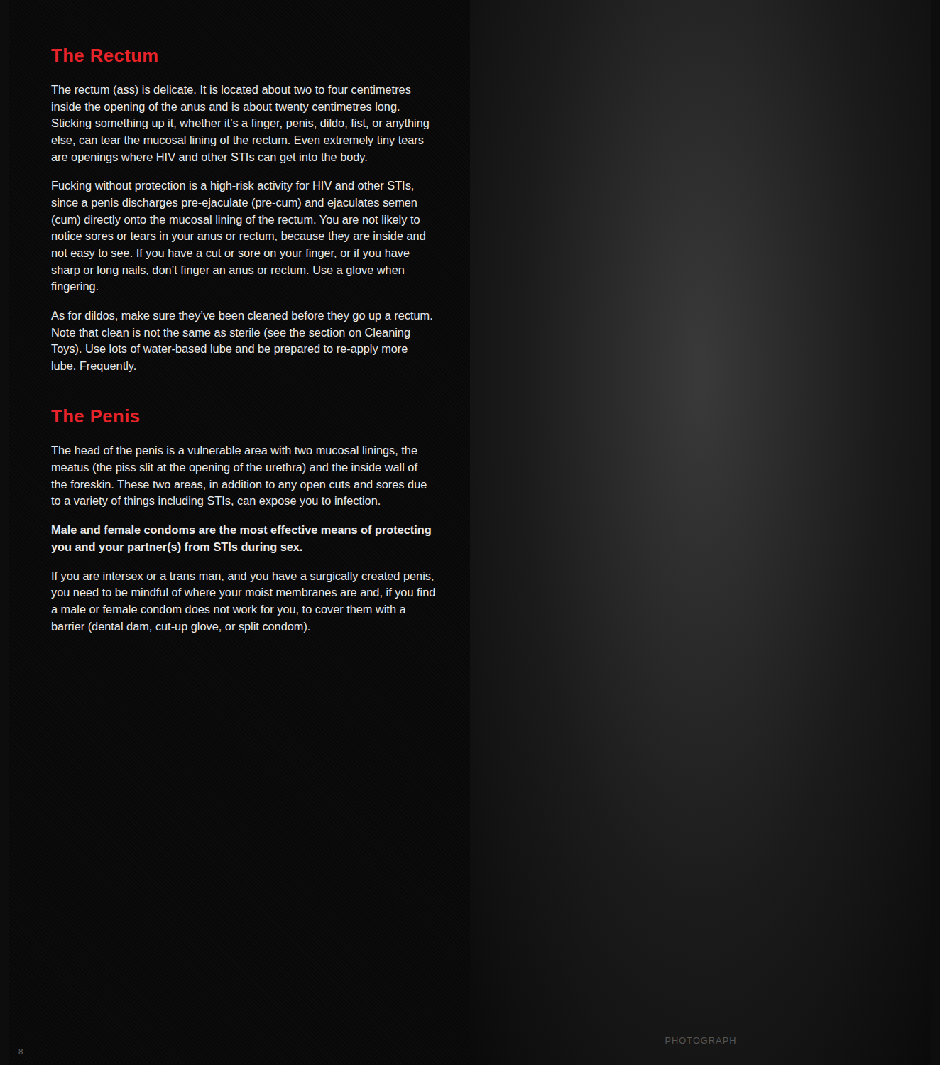The Rectum
The rectum (ass) is delicate. It is located about two to four centimetres inside the opening of the anus and is about twenty centimetres long. Sticking something up it, whether it’s a finger, penis, dildo, fist, or anything else, can tear the mucosal lining of the rectum. Even extremely tiny tears are openings where HIV and other STIs can get into the body.
Fucking without protection is a high-risk activity for HIV and other STIs, since a penis discharges pre-ejaculate (pre-cum) and ejaculates semen (cum) directly onto the mucosal lining of the rectum. You are not likely to notice sores or tears in your anus or rectum, because they are inside and not easy to see. If you have a cut or sore on your finger, or if you have sharp or long nails, don’t finger an anus or rectum. Use a glove when fingering.
As for dildos, make sure they’ve been cleaned before they go up a rectum. Note that clean is not the same as sterile (see the section on Cleaning Toys). Use lots of water-based lube and be prepared to re-apply more lube. Frequently.
The Penis
The head of the penis is a vulnerable area with two mucosal linings, the meatus (the piss slit at the opening of the urethra) and the inside wall of the foreskin. These two areas, in addition to any open cuts and sores due to a variety of things including STIs, can expose you to infection.
Male and female condoms are the most effective means of protecting you and your partner(s) from STIs during sex.
If you are intersex or a trans man, and you have a surgically created penis, you need to be mindful of where your moist membranes are and, if you find a male or female condom does not work for you, to cover them with a barrier (dental dam, cut-up glove, or split condom).
8
Photograph